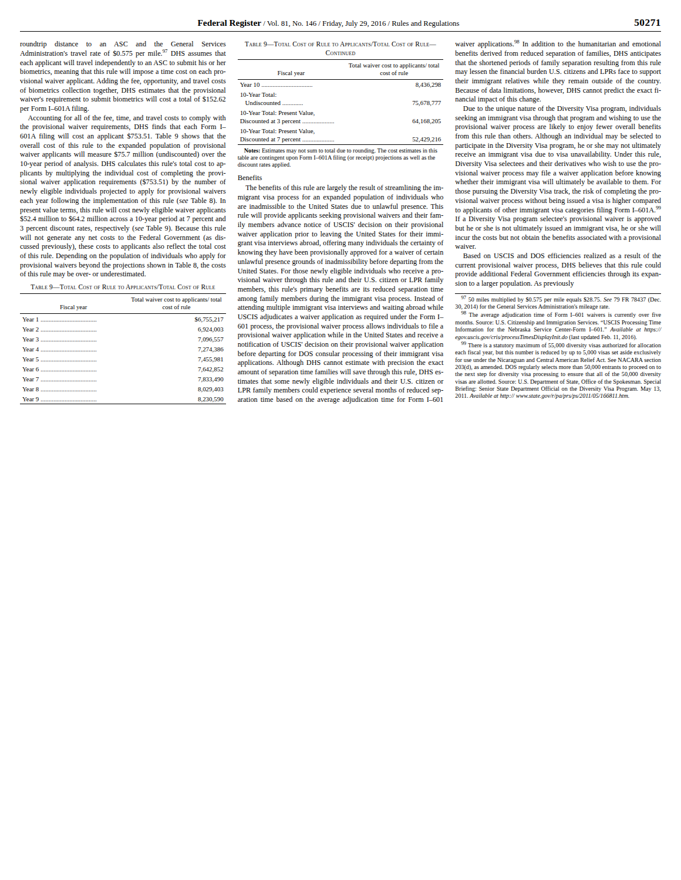Federal Register / Vol. 81, No. 146 / Friday, July 29, 2016 / Rules and Regulations
50271
roundtrip distance to an ASC and the General Services Administration's travel rate of $0.575 per mile.97 DHS assumes that each applicant will travel independently to an ASC to submit his or her biometrics, meaning that this rule will impose a time cost on each provisional waiver applicant. Adding the fee, opportunity, and travel costs of biometrics collection together, DHS estimates that the provisional waiver's requirement to submit biometrics will cost a total of $152.62 per Form I–601A filing.
Accounting for all of the fee, time, and travel costs to comply with the provisional waiver requirements, DHS finds that each Form I–601A filing will cost an applicant $753.51. Table 9 shows that the overall cost of this rule to the expanded population of provisional waiver applicants will measure $75.7 million (undiscounted) over the 10-year period of analysis. DHS calculates this rule's total cost to applicants by multiplying the individual cost of completing the provisional waiver application requirements ($753.51) by the number of newly eligible individuals projected to apply for provisional waivers each year following the implementation of this rule (see Table 8). In present value terms, this rule will cost newly eligible waiver applicants $52.4 million to $64.2 million across a 10-year period at 7 percent and 3 percent discount rates, respectively (see Table 9). Because this rule will not generate any net costs to the Federal Government (as discussed previously), these costs to applicants also reflect the total cost of this rule. Depending on the population of individuals who apply for provisional waivers beyond the projections shown in Table 8, the costs of this rule may be over- or underestimated.
Table 9—Total Cost of Rule to Applicants/Total Cost of Rule
| Fiscal year | Total waiver cost to applicants/ total cost of rule |
| --- | --- |
| Year 1 ................................... | $6,755,217 |
| Year 2 ................................... | 6,924,003 |
| Year 3 ................................... | 7,096,557 |
| Year 4 ................................... | 7,274,386 |
| Year 5 ................................... | 7,455,981 |
| Year 6 ................................... | 7,642,852 |
| Year 7 ................................... | 7,833,490 |
| Year 8 ................................... | 8,029,403 |
| Year 9 ................................... | 8,230,590 |
Table 9—Total Cost of Rule to Applicants/Total Cost of Rule—Continued
| Fiscal year | Total waiver cost to applicants/ total cost of rule |
| --- | --- |
| Year 10 ................................ | 8,436,298 |
| 10-Year Total: Undiscounted ............. | 75,678,777 |
| 10-Year Total: Present Value, Discounted at 3 percent .................... | 64,168,205 |
| 10-Year Total: Present Value, Discounted at 7 percent .................... | 52,429,216 |
Notes: Estimates may not sum to total due to rounding. The cost estimates in this table are contingent upon Form I–601A filing (or receipt) projections as well as the discount rates applied.
Benefits
The benefits of this rule are largely the result of streamlining the immigrant visa process for an expanded population of individuals who are inadmissible to the United States due to unlawful presence. This rule will provide applicants seeking provisional waivers and their family members advance notice of USCIS' decision on their provisional waiver application prior to leaving the United States for their immigrant visa interviews abroad, offering many individuals the certainty of knowing they have been provisionally approved for a waiver of certain unlawful presence grounds of inadmissibility before departing from the United States. For those newly eligible individuals who receive a provisional waiver through this rule and their U.S. citizen or LPR family members, this rule's primary benefits are its reduced separation time among family members during the immigrant visa process. Instead of attending multiple immigrant visa interviews and waiting abroad while USCIS adjudicates a waiver application as required under the Form I–601 process, the provisional waiver process allows individuals to file a provisional waiver application while in the United States and receive a notification of USCIS' decision on their provisional waiver application before departing for DOS consular processing of their immigrant visa applications. Although DHS cannot estimate with precision the exact amount of separation time families will save through this rule, DHS estimates that some newly eligible individuals and their U.S. citizen or LPR family members could experience several months of reduced separation time based on the average adjudication time for Form I–601 waiver applications.98 In addition to the humanitarian and emotional benefits derived from reduced separation of families, DHS anticipates that the shortened periods of family separation resulting from this rule may lessen the financial burden U.S. citizens and LPRs face to support their immigrant relatives while they remain outside of the country. Because of data limitations, however, DHS cannot predict the exact financial impact of this change.
Due to the unique nature of the Diversity Visa program, individuals seeking an immigrant visa through that program and wishing to use the provisional waiver process are likely to enjoy fewer overall benefits from this rule than others. Although an individual may be selected to participate in the Diversity Visa program, he or she may not ultimately receive an immigrant visa due to visa unavailability. Under this rule, Diversity Visa selectees and their derivatives who wish to use the provisional waiver process may file a waiver application before knowing whether their immigrant visa will ultimately be available to them. For those pursuing the Diversity Visa track, the risk of completing the provisional waiver process without being issued a visa is higher compared to applicants of other immigrant visa categories filing Form I–601A.99 If a Diversity Visa program selectee's provisional waiver is approved but he or she is not ultimately issued an immigrant visa, he or she will incur the costs but not obtain the benefits associated with a provisional waiver.
Based on USCIS and DOS efficiencies realized as a result of the current provisional waiver process, DHS believes that this rule could provide additional Federal Government efficiencies through its expansion to a larger population. As previously
97 50 miles multiplied by $0.575 per mile equals $28.75. See 79 FR 78437 (Dec. 30, 2014) for the General Services Administration's mileage rate.
98 The average adjudication time of Form I–601 waivers is currently over five months. Source: U.S. Citizenship and Immigration Services. “USCIS Processing Time Information for the Nebraska Service Center-Form I–601.” Available at https:// egov.uscis.gov/cris/processTimesDisplayInit.do (last updated Feb. 11, 2016).
99 There is a statutory maximum of 55,000 diversity visas authorized for allocation each fiscal year, but this number is reduced by up to 5,000 visas set aside exclusively for use under the Nicaraguan and Central American Relief Act. See NACARA section 203(d), as amended. DOS regularly selects more than 50,000 entrants to proceed on to the next step for diversity visa processing to ensure that all of the 50,000 diversity visas are allotted. Source: U.S. Department of State, Office of the Spokesman. Special Briefing: Senior State Department Official on the Diversity Visa Program. May 13, 2011. Available at http:// www.state.gov/r/pa/prs/ps/2011/05/166811.htm.